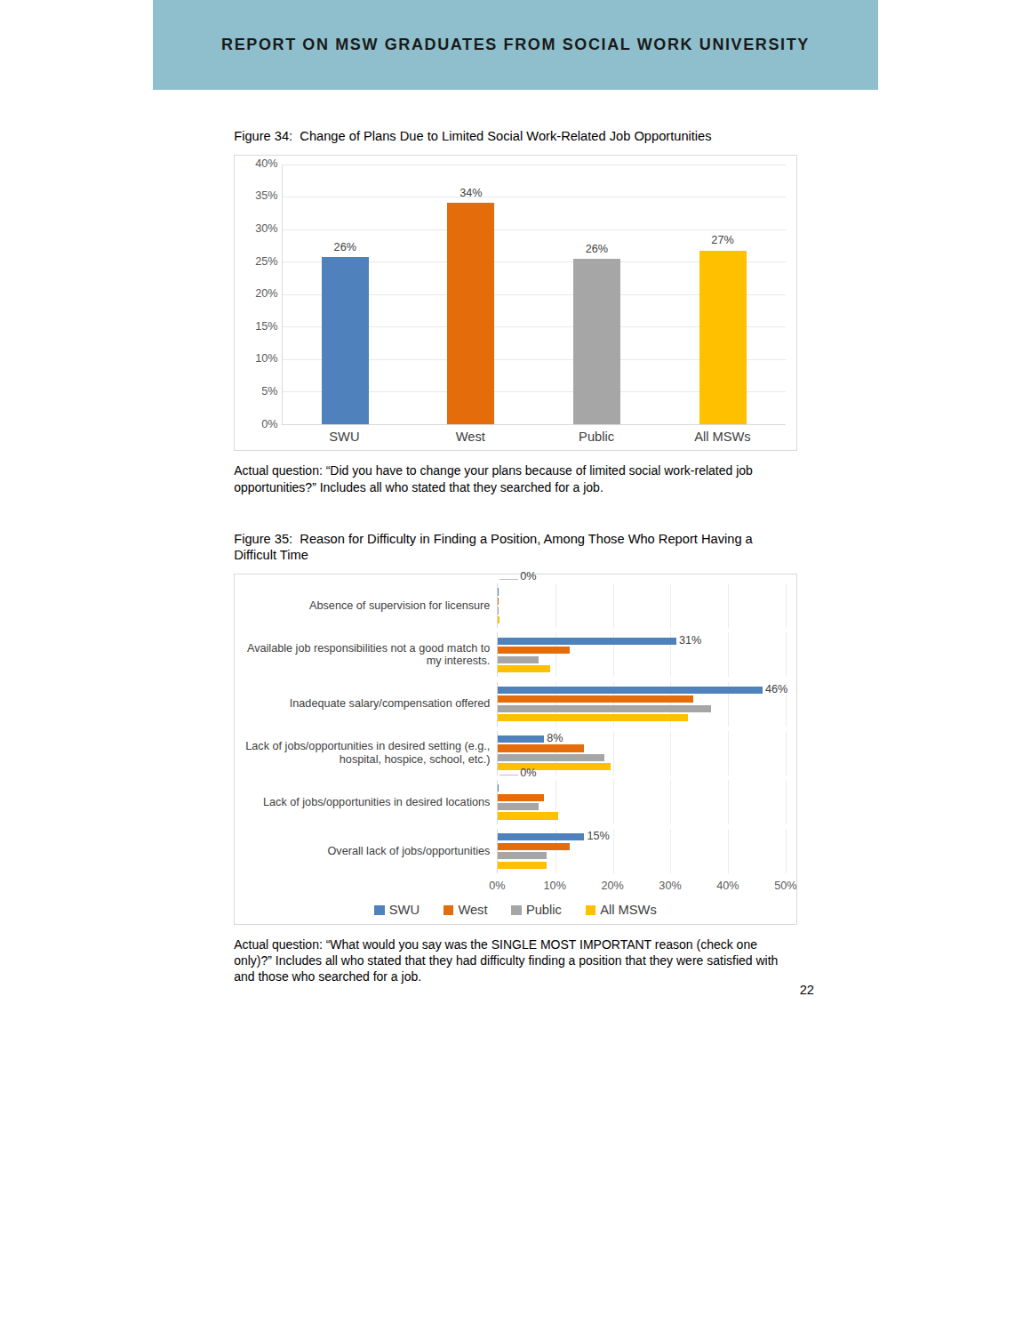Report on MSW Graduates from Social Work University
Figure 34: Change of Plans Due to Limited Social Work-Related Job Opportunities
40%
35%
30%
25%
20%
15%
10%
5%
0%
26%
34%
26%
27%
SWU
West
Public
All MSWs
Actual question: “Did you have to change your plans because of limited social work-related job opportunities?” Includes all who stated that they searched for a job.
Figure 35: Reason for Difficulty in Finding a Position, Among Those Who Report Having a Difficult Time
Absence of supervision for licensure
0%
Available job responsibilities not a good match to my interests.
31%
Inadequate salary/compensation offered
46%
Lack of jobs/opportunities in desired setting (e.g., hospital, hospice, school, etc.)
8%
Lack of jobs/opportunities in desired locations
0%
Overall lack of jobs/opportunities
15%
0% 10% 20% 30% 40% 50%
SWU
West
Public
All MSWs
Actual question: “What would you say was the SINGLE MOST IMPORTANT reason (check one only)?” Includes all who stated that they had difficulty finding a position that they were satisfied with and those who searched for a job.
22